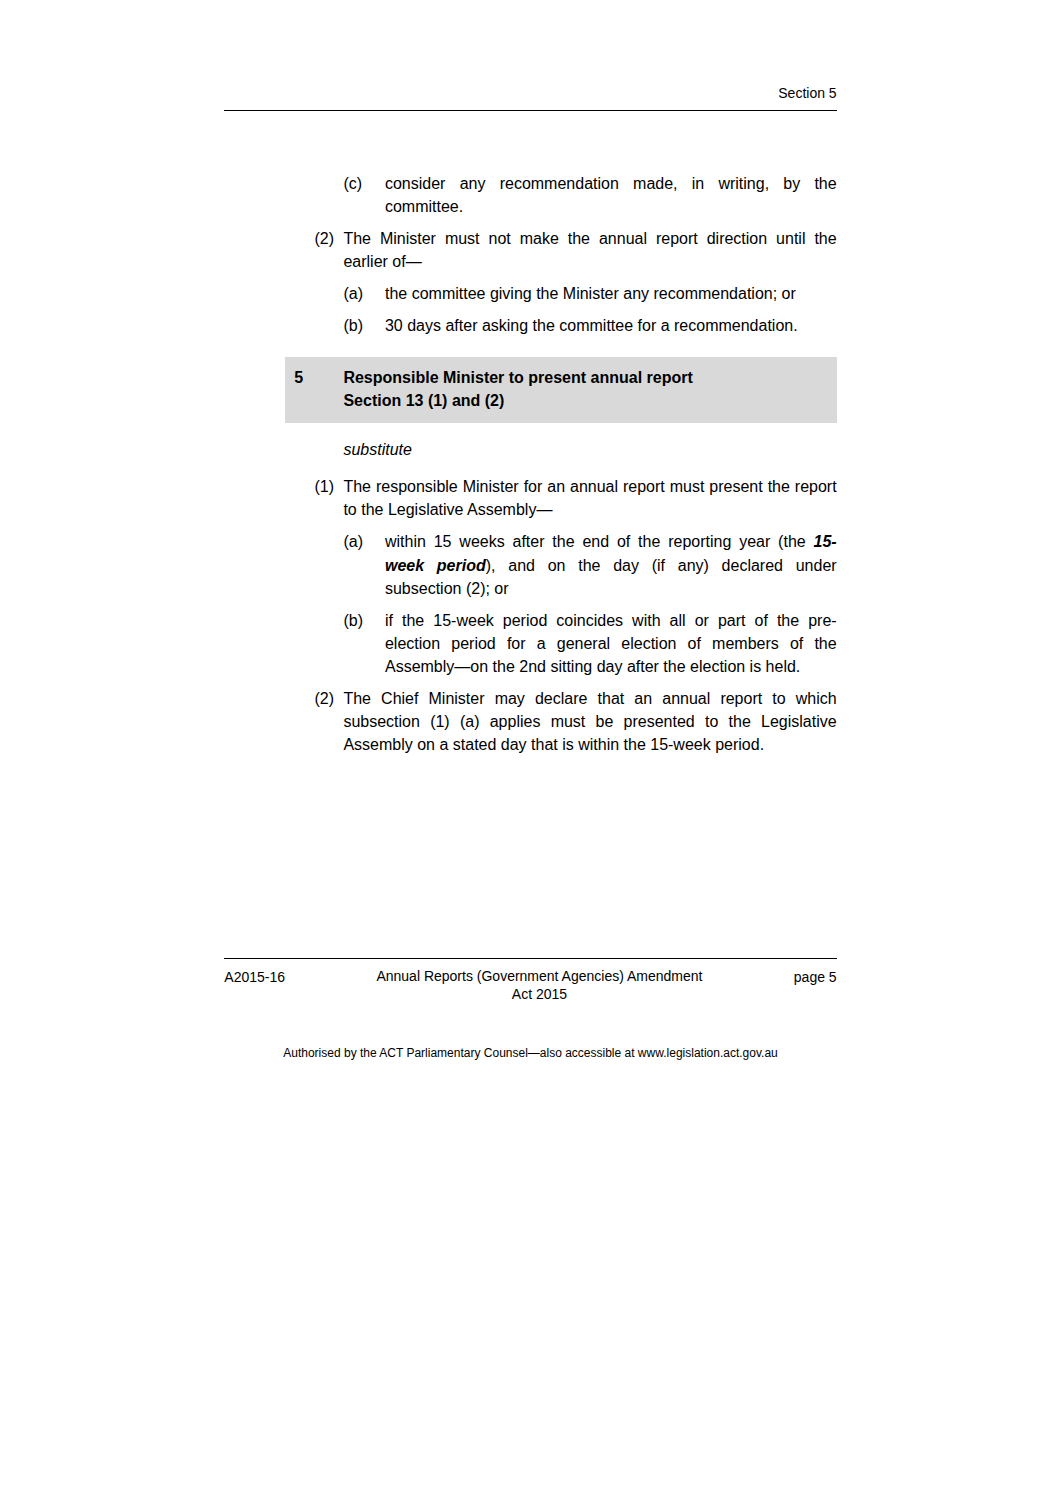Section 5
(c)
consider any recommendation made, in writing, by the committee.
(2)
The Minister must not make the annual report direction until the earlier of—
(a)
the committee giving the Minister any recommendation; or
(b)
30 days after asking the committee for a recommendation.
5
Responsible Minister to present annual report Section 13 (1) and (2)
substitute
(1)
The responsible Minister for an annual report must present the report to the Legislative Assembly—
(a)
within 15 weeks after the end of the reporting year (the 15-week period), and on the day (if any) declared under subsection (2); or
(b)
if the 15-week period coincides with all or part of the pre-election period for a general election of members of the Assembly—on the 2nd sitting day after the election is held.
(2)
The Chief Minister may declare that an annual report to which subsection (1) (a) applies must be presented to the Legislative Assembly on a stated day that is within the 15-week period.
A2015-16
Annual Reports (Government Agencies) Amendment
Act 2015
page 5
Authorised by the ACT Parliamentary Counsel—also accessible at www.legislation.act.gov.au